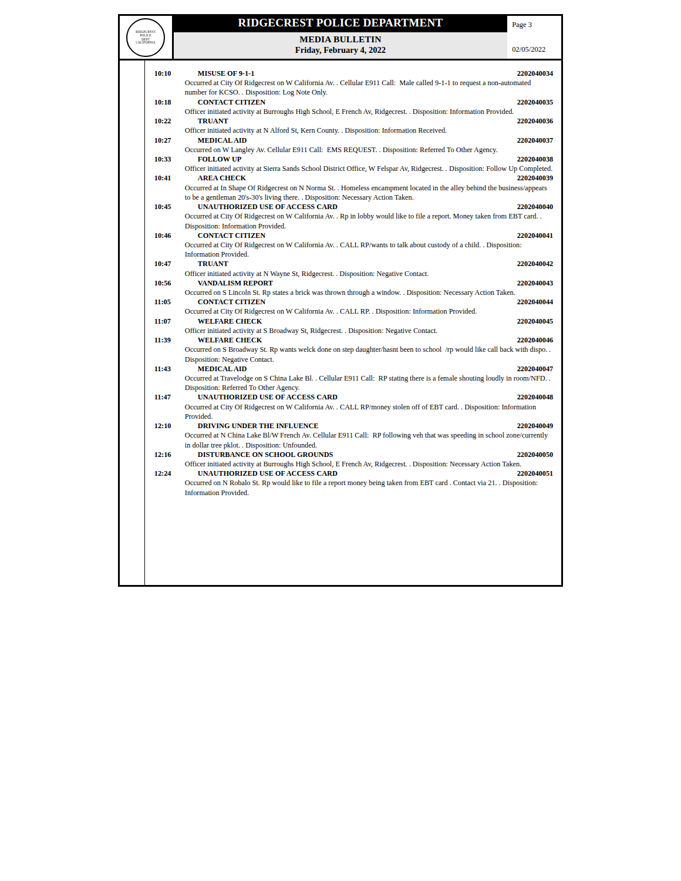RIDGECREST
POLICE
DEPT
CALIFORNIA
RIDGECREST POLICE DEPARTMENT
MEDIA BULLETIN
Friday, February 4, 2022
Page 3
02/05/2022
10:10 MISUSE OF 9-1-12202040034
Occurred at City Of Ridgecrest on W California Av. . Cellular E911 Call: Male called 9-1-1 to request a non-automated number for KCSO. . Disposition: Log Note Only.
10:18 CONTACT CITIZEN 2202040035
Officer initiated activity at Burroughs High School, E French Av, Ridgecrest. . Disposition: Information Provided.
10:22 TRUANT 2202040036
Officer initiated activity at N Alford St, Kern County. . Disposition: Information Received.
10:27 MEDICAL AID 2202040037
Occurred on W Langley Av. Cellular E911 Call: EMS REQUEST. . Disposition: Referred To Other Agency.
10:33 FOLLOW UP 2202040038
Officer initiated activity at Sierra Sands School District Office, W Felspar Av, Ridgecrest. . Disposition: Follow Up Completed.
10:41 AREA CHECK 2202040039
Occurred at In Shape Of Ridgecrest on N Norma St. . Homeless encampment located in the alley behind the business/appears to be a gentleman 20's-30's living there. . Disposition: Necessary Action Taken.
10:45 UNAUTHORIZED USE OF ACCESS CARD 2202040040
Occurred at City Of Ridgecrest on W California Av. . Rp in lobby would like to file a report. Money taken from EBT card. . Disposition: Information Provided.
10:46 CONTACT CITIZEN 2202040041
Occurred at City Of Ridgecrest on W California Av. . CALL RP/wants to talk about custody of a child. . Disposition: Information Provided.
10:47 TRUANT 2202040042
Officer initiated activity at N Wayne St, Ridgecrest. . Disposition: Negative Contact.
10:56 VANDALISM REPORT 2202040043
Occurred on S Lincoln St. Rp states a brick was thrown through a window. . Disposition: Necessary Action Taken.
11:05 CONTACT CITIZEN 2202040044
Occurred at City Of Ridgecrest on W California Av. . CALL RP. . Disposition: Information Provided.
11:07 WELFARE CHECK 2202040045
Officer initiated activity at S Broadway St, Ridgecrest. . Disposition: Negative Contact.
11:39 WELFARE CHECK 2202040046
Occurred on S Broadway St. Rp wants welck done on step daughter/hasnt been to school /rp would like call back with dispo. . Disposition: Negative Contact.
11:43 MEDICAL AID 2202040047
Occurred at Travelodge on S China Lake Bl. . Cellular E911 Call: RP stating there is a female shouting loudly in room/NFD. . Disposition: Referred To Other Agency.
11:47 UNAUTHORIZED USE OF ACCESS CARD 2202040048
Occurred at City Of Ridgecrest on W California Av. . CALL RP/money stolen off of EBT card. . Disposition: Information Provided.
12:10 DRIVING UNDER THE INFLUENCE 2202040049
Occurred at N China Lake Bl/W French Av. Cellular E911 Call: RP following veh that was speeding in school zone/currently in dollar tree pklot. . Disposition: Unfounded.
12:16 DISTURBANCE ON SCHOOL GROUNDS 2202040050
Officer initiated activity at Burroughs High School, E French Av, Ridgecrest. . Disposition: Necessary Action Taken.
12:24 UNAUTHORIZED USE OF ACCESS CARD 2202040051
Occurred on N Robalo St. Rp would like to file a report money being taken from EBT card . Contact via 21. . Disposition: Information Provided.